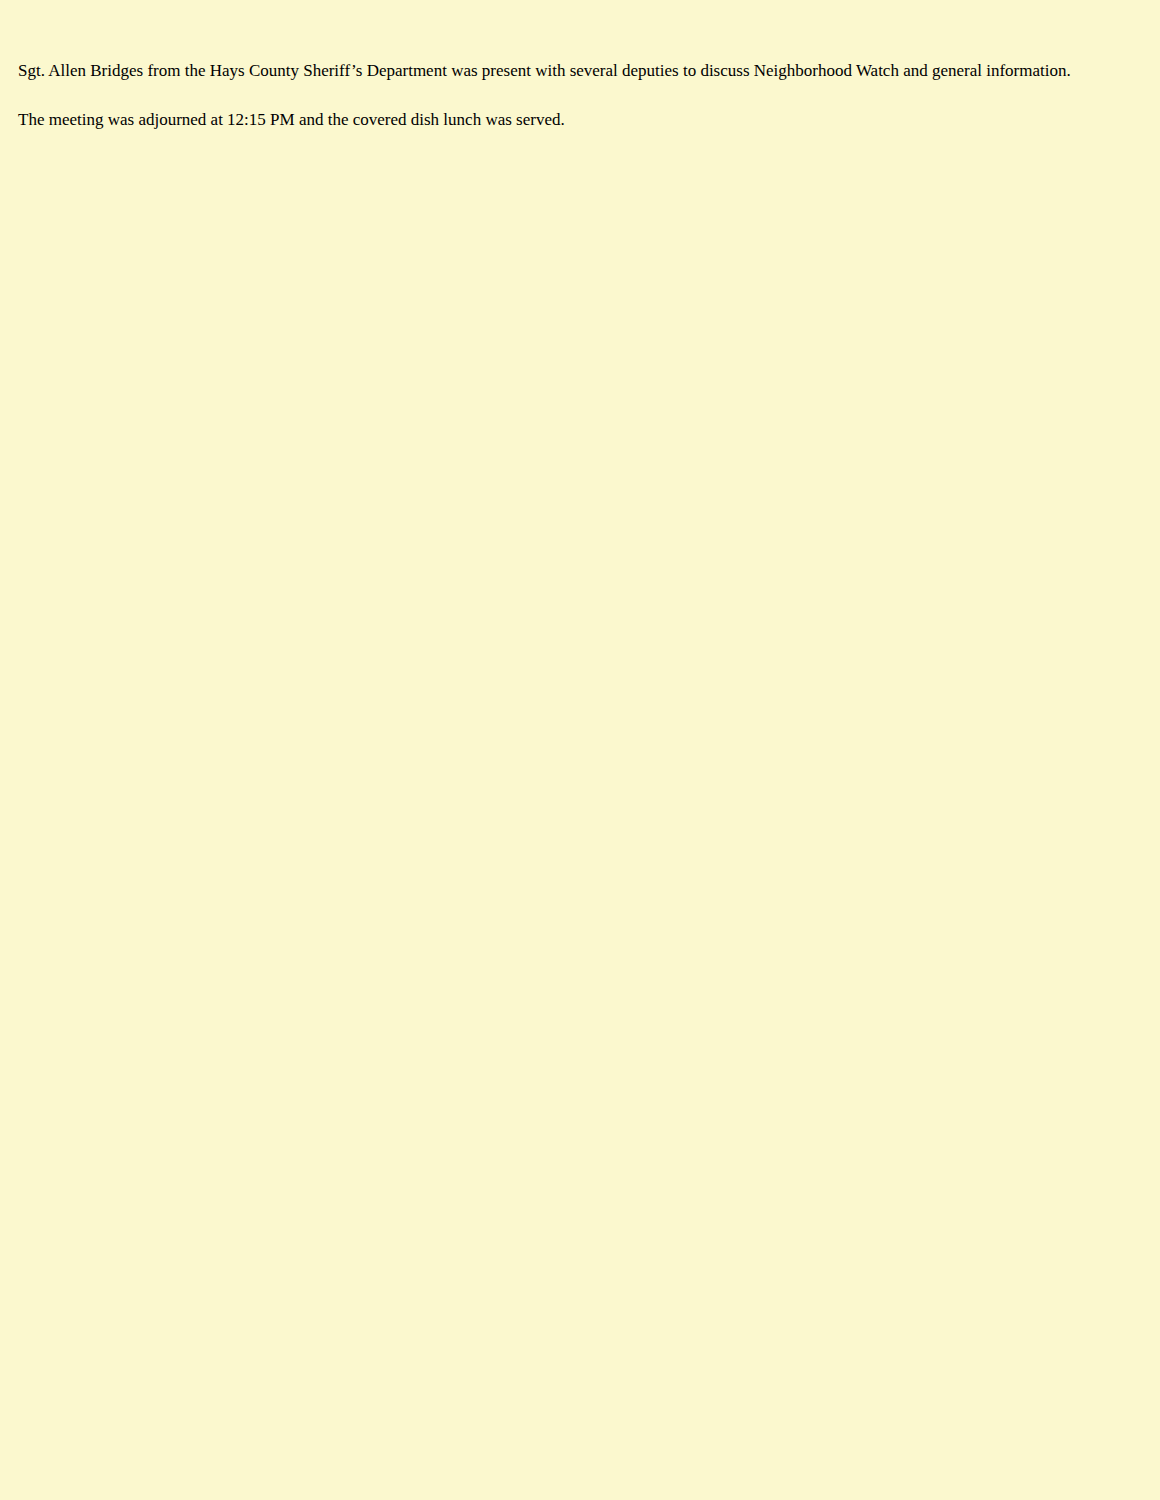Sgt. Allen Bridges from the Hays County Sheriff’s Department was present with several deputies to discuss Neighborhood Watch and general information.
The meeting was adjourned at 12:15 PM and the covered dish lunch was served.